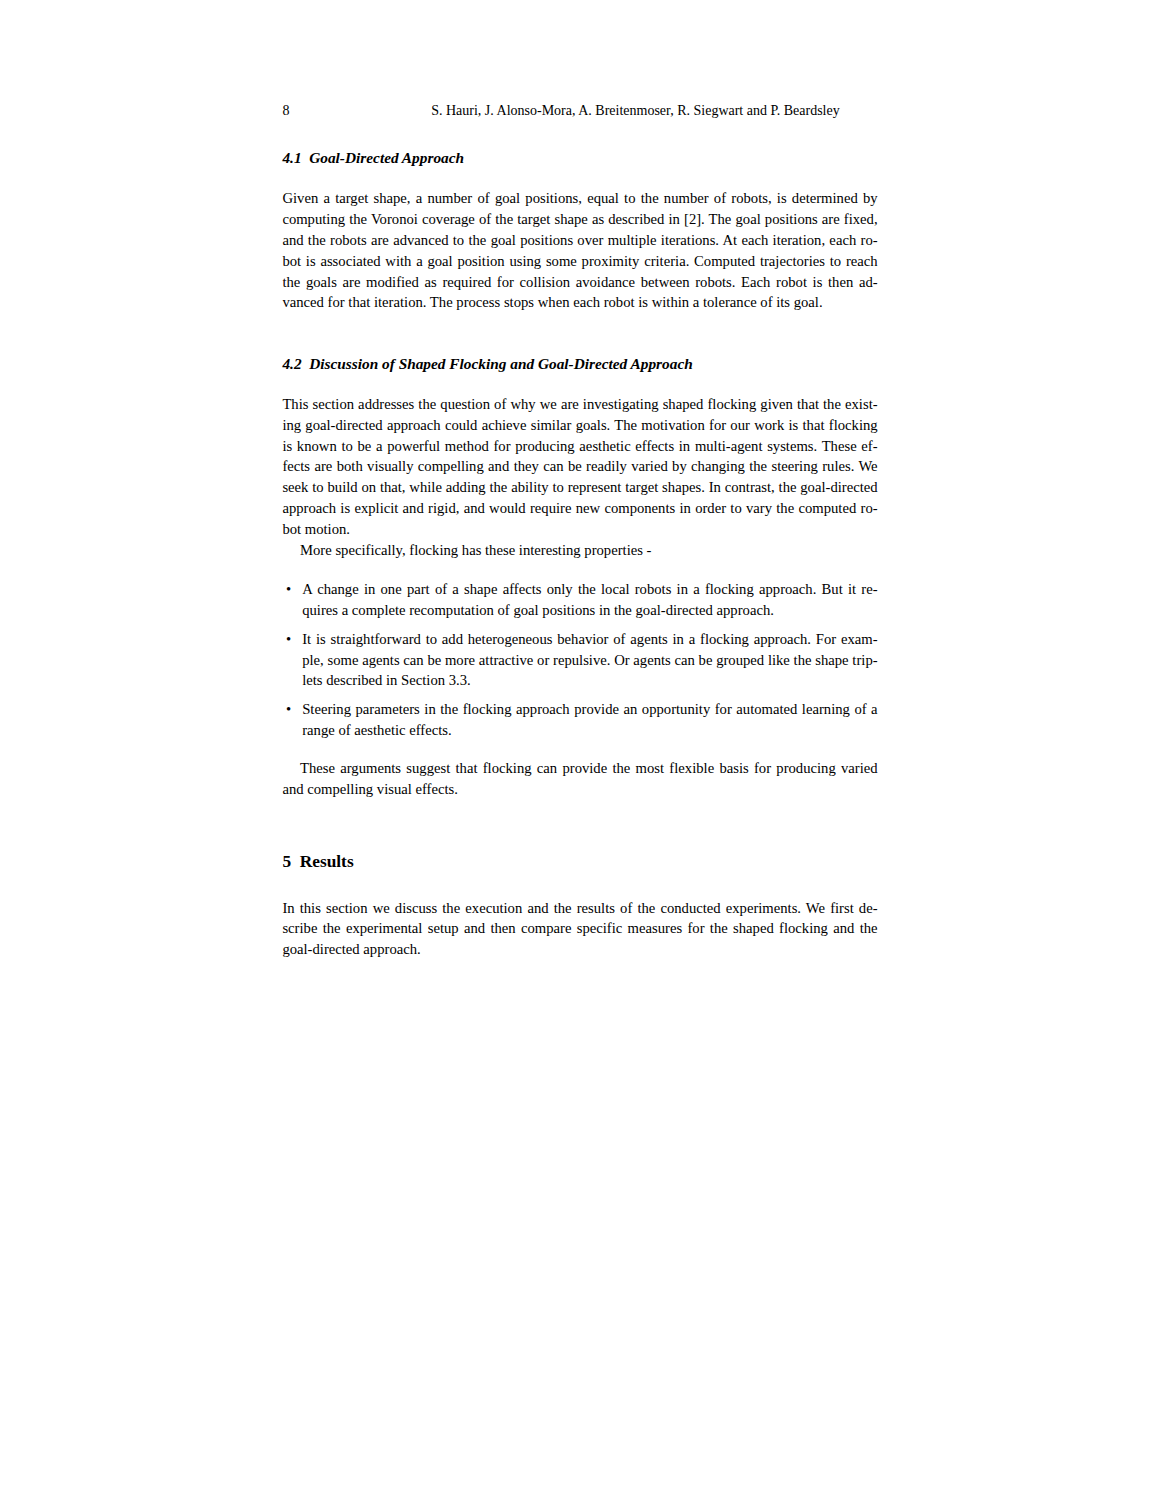8 S. Hauri, J. Alonso-Mora, A. Breitenmoser, R. Siegwart and P. Beardsley
4.1 Goal-Directed Approach
Given a target shape, a number of goal positions, equal to the number of robots, is determined by computing the Voronoi coverage of the target shape as described in [2]. The goal positions are fixed, and the robots are advanced to the goal positions over multiple iterations. At each iteration, each robot is associated with a goal position using some proximity criteria. Computed trajectories to reach the goals are modified as required for collision avoidance between robots. Each robot is then advanced for that iteration. The process stops when each robot is within a tolerance of its goal.
4.2 Discussion of Shaped Flocking and Goal-Directed Approach
This section addresses the question of why we are investigating shaped flocking given that the existing goal-directed approach could achieve similar goals. The motivation for our work is that flocking is known to be a powerful method for producing aesthetic effects in multi-agent systems. These effects are both visually compelling and they can be readily varied by changing the steering rules. We seek to build on that, while adding the ability to represent target shapes. In contrast, the goal-directed approach is explicit and rigid, and would require new components in order to vary the computed robot motion.
More specifically, flocking has these interesting properties -
A change in one part of a shape affects only the local robots in a flocking approach. But it requires a complete recomputation of goal positions in the goal-directed approach.
It is straightforward to add heterogeneous behavior of agents in a flocking approach. For example, some agents can be more attractive or repulsive. Or agents can be grouped like the shape triplets described in Section 3.3.
Steering parameters in the flocking approach provide an opportunity for automated learning of a range of aesthetic effects.
These arguments suggest that flocking can provide the most flexible basis for producing varied and compelling visual effects.
5 Results
In this section we discuss the execution and the results of the conducted experiments. We first describe the experimental setup and then compare specific measures for the shaped flocking and the goal-directed approach.